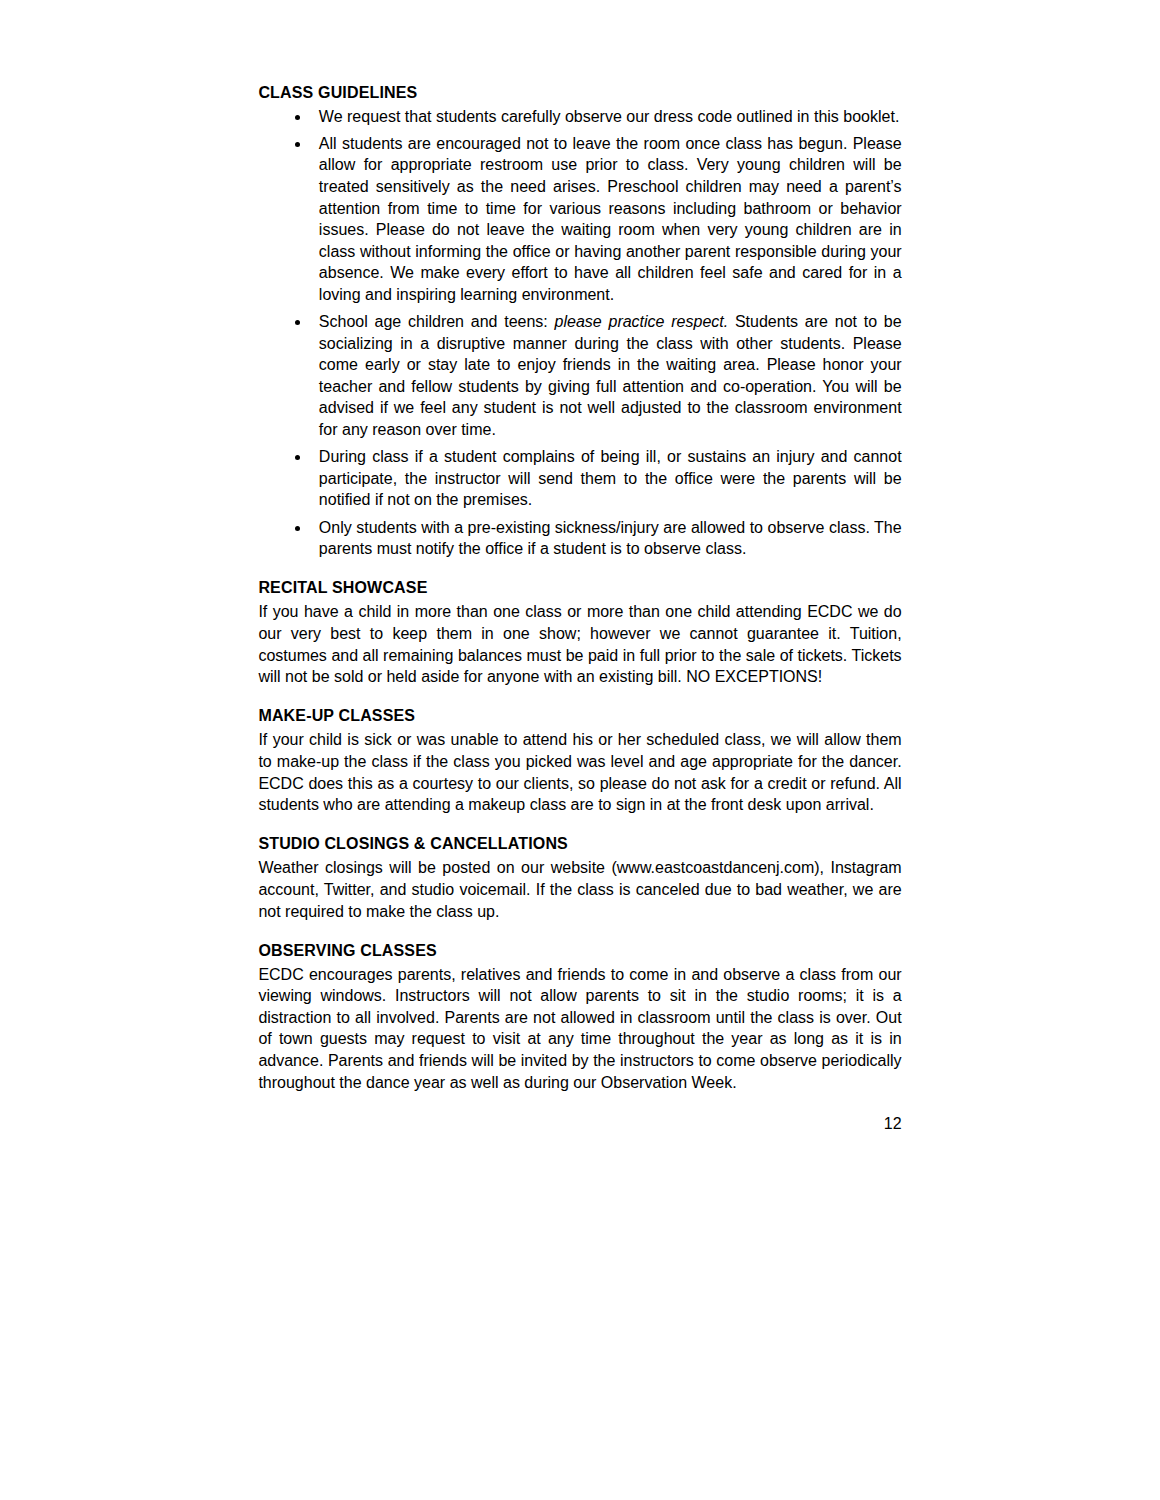CLASS GUIDELINES
We request that students carefully observe our dress code outlined in this booklet.
All students are encouraged not to leave the room once class has begun. Please allow for appropriate restroom use prior to class. Very young children will be treated sensitively as the need arises. Preschool children may need a parent’s attention from time to time for various reasons including bathroom or behavior issues. Please do not leave the waiting room when very young children are in class without informing the office or having another parent responsible during your absence. We make every effort to have all children feel safe and cared for in a loving and inspiring learning environment.
School age children and teens: please practice respect. Students are not to be socializing in a disruptive manner during the class with other students. Please come early or stay late to enjoy friends in the waiting area. Please honor your teacher and fellow students by giving full attention and co-operation. You will be advised if we feel any student is not well adjusted to the classroom environment for any reason over time.
During class if a student complains of being ill, or sustains an injury and cannot participate, the instructor will send them to the office were the parents will be notified if not on the premises.
Only students with a pre-existing sickness/injury are allowed to observe class. The parents must notify the office if a student is to observe class.
RECITAL SHOWCASE
If you have a child in more than one class or more than one child attending ECDC we do our very best to keep them in one show; however we cannot guarantee it. Tuition, costumes and all remaining balances must be paid in full prior to the sale of tickets. Tickets will not be sold or held aside for anyone with an existing bill. NO EXCEPTIONS!
MAKE-UP CLASSES
If your child is sick or was unable to attend his or her scheduled class, we will allow them to make-up the class if the class you picked was level and age appropriate for the dancer. ECDC does this as a courtesy to our clients, so please do not ask for a credit or refund. All students who are attending a makeup class are to sign in at the front desk upon arrival.
STUDIO CLOSINGS & CANCELLATIONS
Weather closings will be posted on our website (www.eastcoastdancenj.com), Instagram account, Twitter, and studio voicemail. If the class is canceled due to bad weather, we are not required to make the class up.
OBSERVING CLASSES
ECDC encourages parents, relatives and friends to come in and observe a class from our viewing windows. Instructors will not allow parents to sit in the studio rooms; it is a distraction to all involved. Parents are not allowed in classroom until the class is over. Out of town guests may request to visit at any time throughout the year as long as it is in advance. Parents and friends will be invited by the instructors to come observe periodically throughout the dance year as well as during our Observation Week.
12